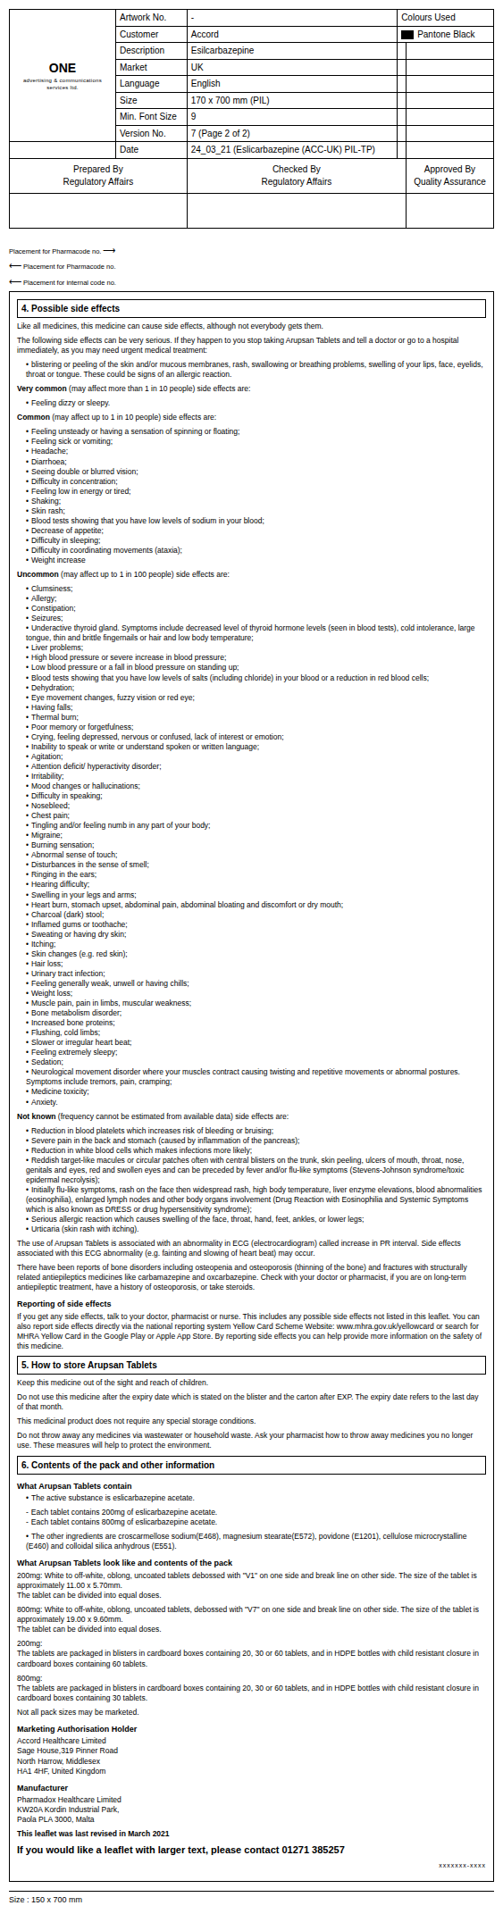| ONE advertising & communications services ltd. | Artwork No. | - | Colours Used |
| Customer | Accord | Pantone Black |
| Description | Esilcarbazepine | | |
| Market | UK | | |
| Language | English | | |
| Size | 170 x 700 mm (PIL) | | |
| Min. Font Size | 9 | | |
| Version No. | 7 (Page 2 of 2) | | |
| | Date | 24_03_21 (Eslicarbazepine (ACC-UK) PIL-TP) | | |
| Prepared By Regulatory Affairs | Checked By Regulatory Affairs | Approved By Quality Assurance |
Placement for Pharmacode no. ⟶ ⟵ Placement for Pharmacode no. ⟵ Placement for internal code no.
4. Possible side effects
Like all medicines, this medicine can cause side effects, although not everybody gets them.
The following side effects can be very serious. If they happen to you stop taking Arupsan Tablets and tell a doctor or go to a hospital immediately, as you may need urgent medical treatment:
blistering or peeling of the skin and/or mucous membranes, rash, swallowing or breathing problems, swelling of your lips, face, eyelids, throat or tongue. These could be signs of an allergic reaction.
Very common (may affect more than 1 in 10 people) side effects are:
Feeling dizzy or sleepy.
Common (may affect up to 1 in 10 people) side effects are:
Feeling unsteady or having a sensation of spinning or floating;
Feeling sick or vomiting;
Headache;
Diarrhoea;
Seeing double or blurred vision;
Difficulty in concentration;
Feeling low in energy or tired;
Shaking;
Skin rash;
Blood tests showing that you have low levels of sodium in your blood;
Decrease of appetite;
Difficulty in sleeping;
Difficulty in coordinating movements (ataxia);
Weight increase
Uncommon (may affect up to 1 in 100 people) side effects are:
Clumsiness;
Allergy;
Constipation;
Seizures;
Underactive thyroid gland. Symptoms include decreased level of thyroid hormone levels (seen in blood tests), cold intolerance, large tongue, thin and brittle fingernails or hair and low body temperature;
Liver problems;
High blood pressure or severe increase in blood pressure;
Low blood pressure or a fall in blood pressure on standing up;
Blood tests showing that you have low levels of salts (including chloride) in your blood or a reduction in red blood cells;
Dehydration;
Eye movement changes, fuzzy vision or red eye;
Having falls;
Thermal burn;
Poor memory or forgetfulness;
Crying, feeling depressed, nervous or confused, lack of interest or emotion;
Inability to speak or write or understand spoken or written language;
Agitation;
Attention deficit/ hyperactivity disorder;
Irritability;
Mood changes or hallucinations;
Difficulty in speaking;
Nosebleed;
Chest pain;
Tingling and/or feeling numb in any part of your body;
Migraine;
Burning sensation;
Abnormal sense of touch;
Disturbances in the sense of smell;
Ringing in the ears;
Hearing difficulty;
Swelling in your legs and arms;
Heart burn, stomach upset, abdominal pain, abdominal bloating and discomfort or dry mouth;
Charcoal (dark) stool;
Inflamed gums or toothache;
Sweating or having dry skin;
Itching;
Skin changes (e.g. red skin);
Hair loss;
Urinary tract infection;
Feeling generally weak, unwell or having chills;
Weight loss;
Muscle pain, pain in limbs, muscular weakness;
Bone metabolism disorder;
Increased bone proteins;
Flushing, cold limbs;
Slower or irregular heart beat;
Feeling extremely sleepy;
Sedation;
Neurological movement disorder where your muscles contract causing twisting and repetitive movements or abnormal postures. Symptoms include tremors, pain, cramping;
Medicine toxicity;
Anxiety.
Not known (frequency cannot be estimated from available data) side effects are:
Reduction in blood platelets which increases risk of bleeding or bruising;
Severe pain in the back and stomach (caused by inflammation of the pancreas);
Reduction in white blood cells which makes infections more likely;
Reddish target-like macules or circular patches often with central blisters on the trunk, skin peeling, ulcers of mouth, throat, nose, genitals and eyes, red and swollen eyes and can be preceded by fever and/or flu-like symptoms (Stevens-Johnson syndrome/toxic epidermal necrolysis);
Initially flu-like symptoms, rash on the face then widespread rash, high body temperature, liver enzyme elevations, blood abnormalities (eosinophilia), enlarged lymph nodes and other body organs involvement (Drug Reaction with Eosinophilia and Systemic Symptoms which is also known as DRESS or drug hypersensitivity syndrome);
Serious allergic reaction which causes swelling of the face, throat, hand, feet, ankles, or lower legs;
Urticaria (skin rash with itching).
The use of Arupsan Tablets is associated with an abnormality in ECG (electrocardiogram) called increase in PR interval. Side effects associated with this ECG abnormality (e.g. fainting and slowing of heart beat) may occur.
There have been reports of bone disorders including osteopenia and osteoporosis (thinning of the bone) and fractures with structurally related antiepileptics medicines like carbamazepine and oxcarbazepine. Check with your doctor or pharmacist, if you are on long-term antiepileptic treatment, have a history of osteoporosis, or take steroids.
Reporting of side effects
If you get any side effects, talk to your doctor, pharmacist or nurse. This includes any possible side effects not listed in this leaflet. You can also report side effects directly via the national reporting system Yellow Card Scheme Website: www.mhra.gov.uk/yellowcard or search for MHRA Yellow Card in the Google Play or Apple App Store. By reporting side effects you can help provide more information on the safety of this medicine.
5. How to store Arupsan Tablets
Keep this medicine out of the sight and reach of children.
Do not use this medicine after the expiry date which is stated on the blister and the carton after EXP. The expiry date refers to the last day of that month.
This medicinal product does not require any special storage conditions.
Do not throw away any medicines via wastewater or household waste. Ask your pharmacist how to throw away medicines you no longer use. These measures will help to protect the environment.
6. Contents of the pack and other information
What Arupsan Tablets contain
The active substance is eslicarbazepine acetate.
Each tablet contains 200mg of eslicarbazepine acetate.
Each tablet contains 800mg of eslicarbazepine acetate.
The other ingredients are croscarmellose sodium(E468), magnesium stearate(E572), povidone (E1201), cellulose microcrystalline (E460) and colloidal silica anhydrous (E551).
What Arupsan Tablets look like and contents of the pack
200mg: White to off-white, oblong, uncoated tablets debossed with "V1" on one side and break line on other side. The size of the tablet is approximately 11.00 x 5.70mm.
The tablet can be divided into equal doses.
800mg: White to off-white, oblong, uncoated tablets, debossed with "V7" on one side and break line on other side. The size of the tablet is approximately 19.00 x 9.60mm.
The tablet can be divided into equal doses.
200mg:
The tablets are packaged in blisters in cardboard boxes containing 20, 30 or 60 tablets, and in HDPE bottles with child resistant closure in cardboard boxes containing 60 tablets.
800mg:
The tablets are packaged in blisters in cardboard boxes containing 20, 30 or 60 tablets, and in HDPE bottles with child resistant closure in cardboard boxes containing 30 tablets.
Not all pack sizes may be marketed.
Marketing Authorisation Holder
Accord Healthcare Limited
Sage House,319 Pinner Road
North Harrow, Middlesex
HA1 4HF, United Kingdom
Manufacturer
Pharmadox Healthcare Limited
KW20A Kordin Industrial Park,
Paola PLA 3000, Malta
This leaflet was last revised in March 2021
If you would like a leaflet with larger text, please contact 01271 385257
xxxxxxx-xxxx
Size : 150 x 700 mm